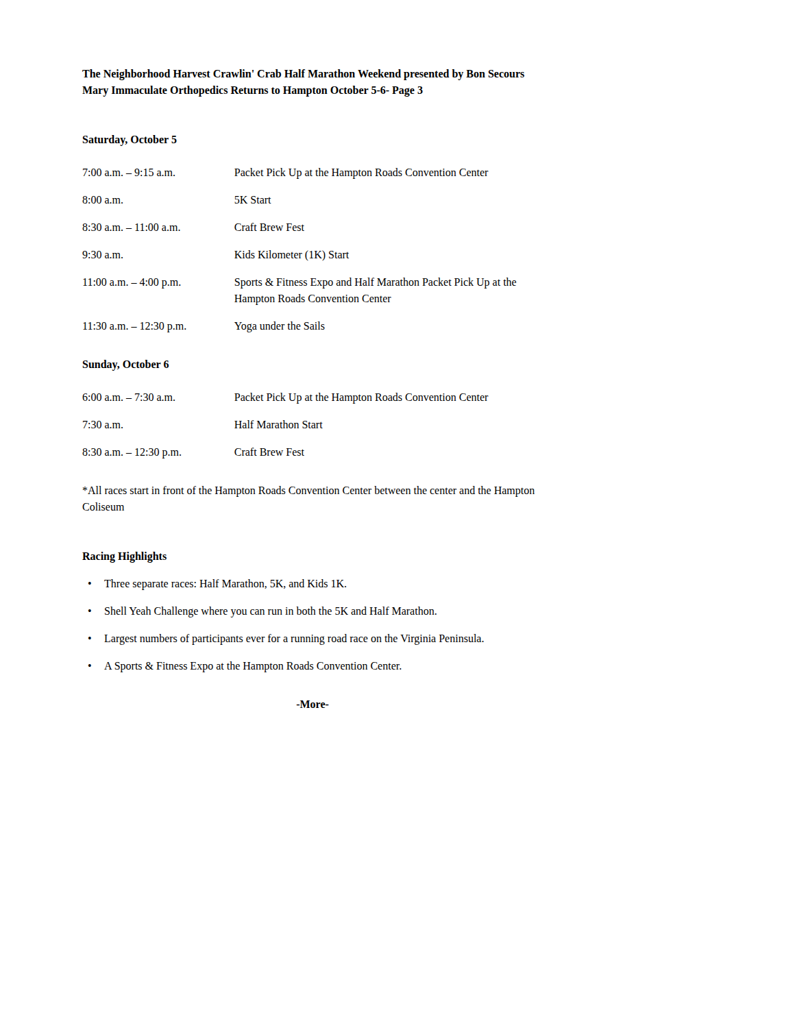The Neighborhood Harvest Crawlin' Crab Half Marathon Weekend presented by Bon Secours Mary Immaculate Orthopedics Returns to Hampton October 5-6- Page 3
Saturday, October 5
| 7:00 a.m. – 9:15 a.m. | Packet Pick Up at the Hampton Roads Convention Center |
| 8:00 a.m. | 5K Start |
| 8:30 a.m. – 11:00 a.m. | Craft Brew Fest |
| 9:30 a.m. | Kids Kilometer (1K) Start |
| 11:00 a.m. – 4:00 p.m. | Sports & Fitness Expo and Half Marathon Packet Pick Up at the Hampton Roads Convention Center |
| 11:30 a.m. – 12:30 p.m. | Yoga under the Sails |
Sunday, October 6
| 6:00 a.m. – 7:30 a.m. | Packet Pick Up at the Hampton Roads Convention Center |
| 7:30 a.m. | Half Marathon Start |
| 8:30 a.m. – 12:30 p.m. | Craft Brew Fest |
*All races start in front of the Hampton Roads Convention Center between the center and the Hampton Coliseum
Racing Highlights
Three separate races: Half Marathon, 5K, and Kids 1K.
Shell Yeah Challenge where you can run in both the 5K and Half Marathon.
Largest numbers of participants ever for a running road race on the Virginia Peninsula.
A Sports & Fitness Expo at the Hampton Roads Convention Center.
-More-